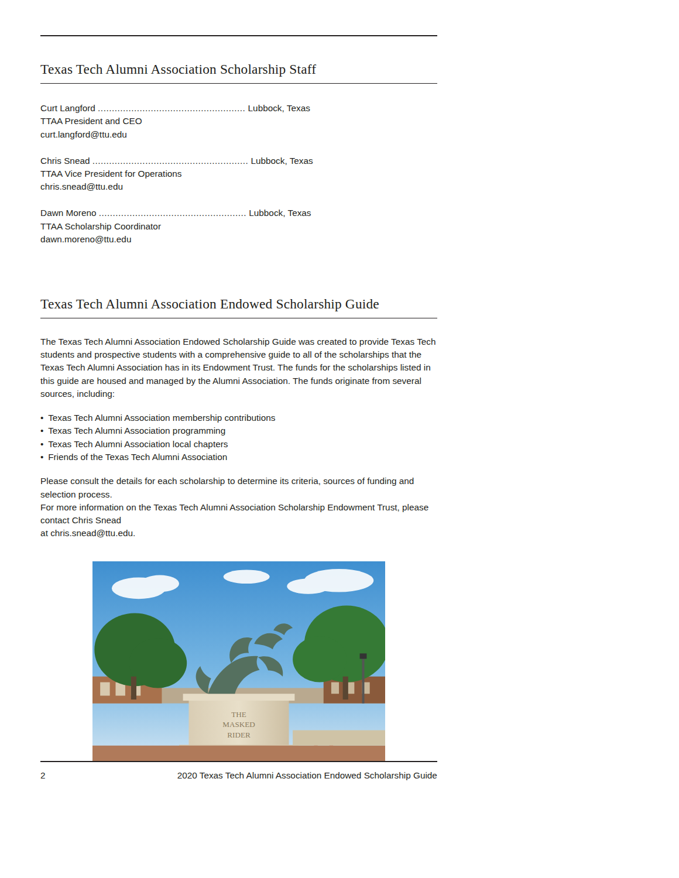Texas Tech Alumni Association Scholarship Staff
Curt Langford ..................................................... Lubbock, Texas
TTAA President and CEO
curt.langford@ttu.edu
Chris Snead ........................................................ Lubbock, Texas
TTAA Vice President for Operations
chris.snead@ttu.edu
Dawn Moreno ..................................................... Lubbock, Texas
TTAA Scholarship Coordinator
dawn.moreno@ttu.edu
Texas Tech Alumni Association Endowed Scholarship Guide
The Texas Tech Alumni Association Endowed Scholarship Guide was created to provide Texas Tech students and prospective students with a comprehensive guide to all of the scholarships that the Texas Tech Alumni Association has in its Endowment Trust. The funds for the scholarships listed in this guide are housed and managed by the Alumni Association. The funds originate from several sources, including:
Texas Tech Alumni Association membership contributions
Texas Tech Alumni Association programming
Texas Tech Alumni Association local chapters
Friends of the Texas Tech Alumni Association
Please consult the details for each scholarship to determine its criteria, sources of funding and selection process.
For more information on the Texas Tech Alumni Association Scholarship Endowment Trust, please contact Chris Snead
at chris.snead@ttu.edu.
2
2020 Texas Tech Alumni Association Endowed Scholarship Guide